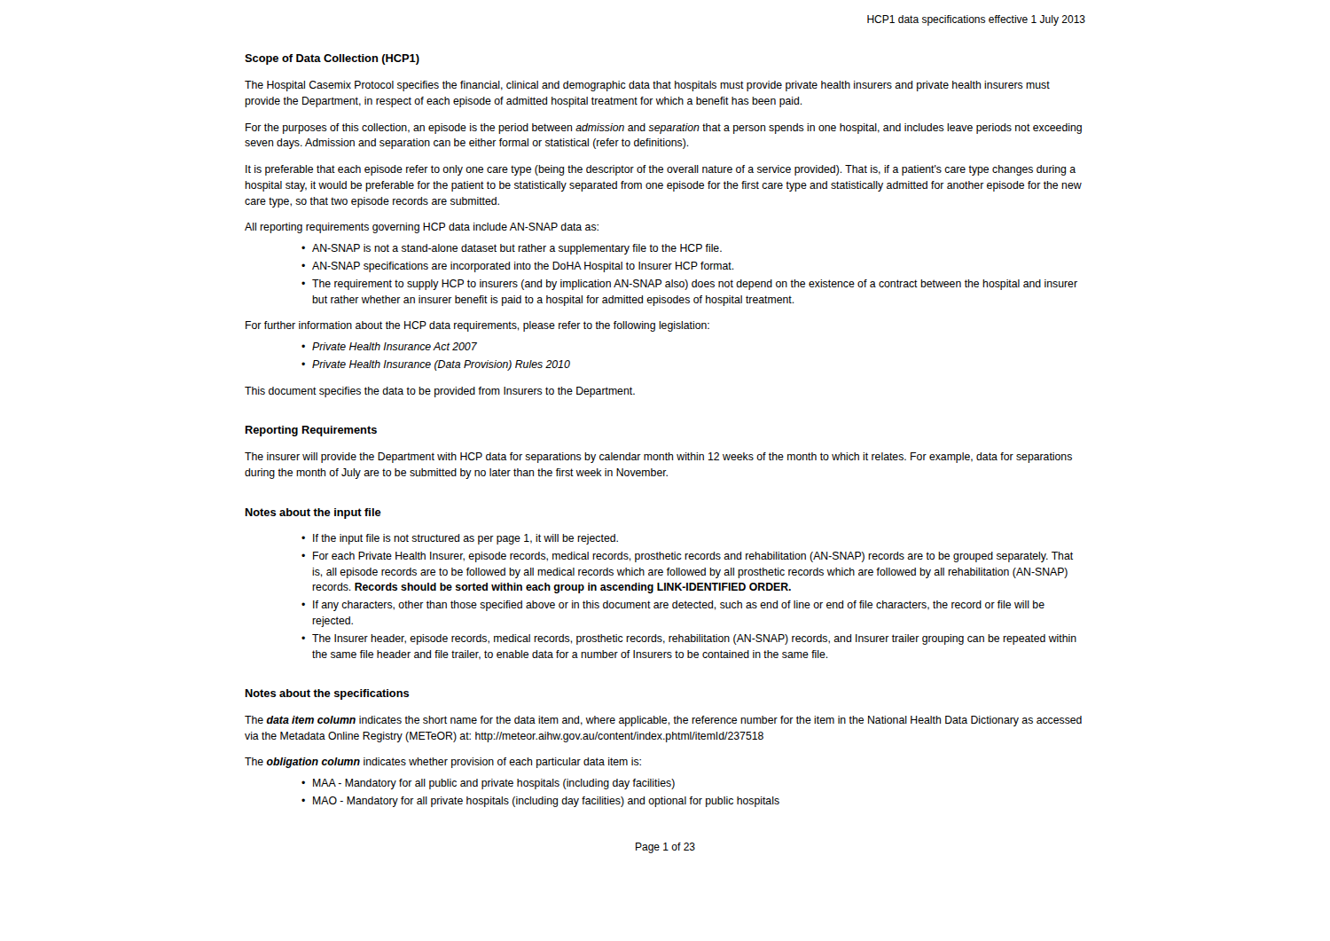HCP1 data specifications effective 1 July 2013
Scope of Data Collection (HCP1)
The Hospital Casemix Protocol specifies the financial, clinical and demographic data that hospitals must provide private health insurers and private health insurers must provide the Department, in respect of each episode of admitted hospital treatment for which a benefit has been paid.
For the purposes of this collection, an episode is the period between admission and separation that a person spends in one hospital, and includes leave periods not exceeding seven days. Admission and separation can be either formal or statistical (refer to definitions).
It is preferable that each episode refer to only one care type (being the descriptor of the overall nature of a service provided). That is, if a patient's care type changes during a hospital stay, it would be preferable for the patient to be statistically separated from one episode for the first care type and statistically admitted for another episode for the new care type, so that two episode records are submitted.
All reporting requirements governing HCP data include AN-SNAP data as:
AN-SNAP is not a stand-alone dataset but rather a supplementary file to the HCP file.
AN-SNAP specifications are incorporated into the DoHA Hospital to Insurer HCP format.
The requirement to supply HCP to insurers (and by implication AN-SNAP also) does not depend on the existence of a contract between the hospital and insurer but rather whether an insurer benefit is paid to a hospital for admitted episodes of hospital treatment.
For further information about the HCP data requirements, please refer to the following legislation:
Private Health Insurance Act 2007
Private Health Insurance (Data Provision) Rules 2010
This document specifies the data to be provided from Insurers to the Department.
Reporting Requirements
The insurer will provide the Department with HCP data for separations by calendar month within 12 weeks of the month to which it relates. For example, data for separations during the month of July are to be submitted by no later than the first week in November.
Notes about the input file
If the input file is not structured as per page 1, it will be rejected.
For each Private Health Insurer, episode records, medical records, prosthetic records and rehabilitation (AN-SNAP) records are to be grouped separately. That is, all episode records are to be followed by all medical records which are followed by all prosthetic records which are followed by all rehabilitation (AN-SNAP) records. Records should be sorted within each group in ascending LINK-IDENTIFIED ORDER.
If any characters, other than those specified above or in this document are detected, such as end of line or end of file characters, the record or file will be rejected.
The Insurer header, episode records, medical records, prosthetic records, rehabilitation (AN-SNAP) records, and Insurer trailer grouping can be repeated within the same file header and file trailer, to enable data for a number of Insurers to be contained in the same file.
Notes about the specifications
The data item column indicates the short name for the data item and, where applicable, the reference number for the item in the National Health Data Dictionary as accessed via the Metadata Online Registry (METeOR) at: http://meteor.aihw.gov.au/content/index.phtml/itemId/237518
The obligation column indicates whether provision of each particular data item is:
MAA - Mandatory for all public and private hospitals (including day facilities)
MAO - Mandatory for all private hospitals (including day facilities) and optional for public hospitals
Page 1 of 23